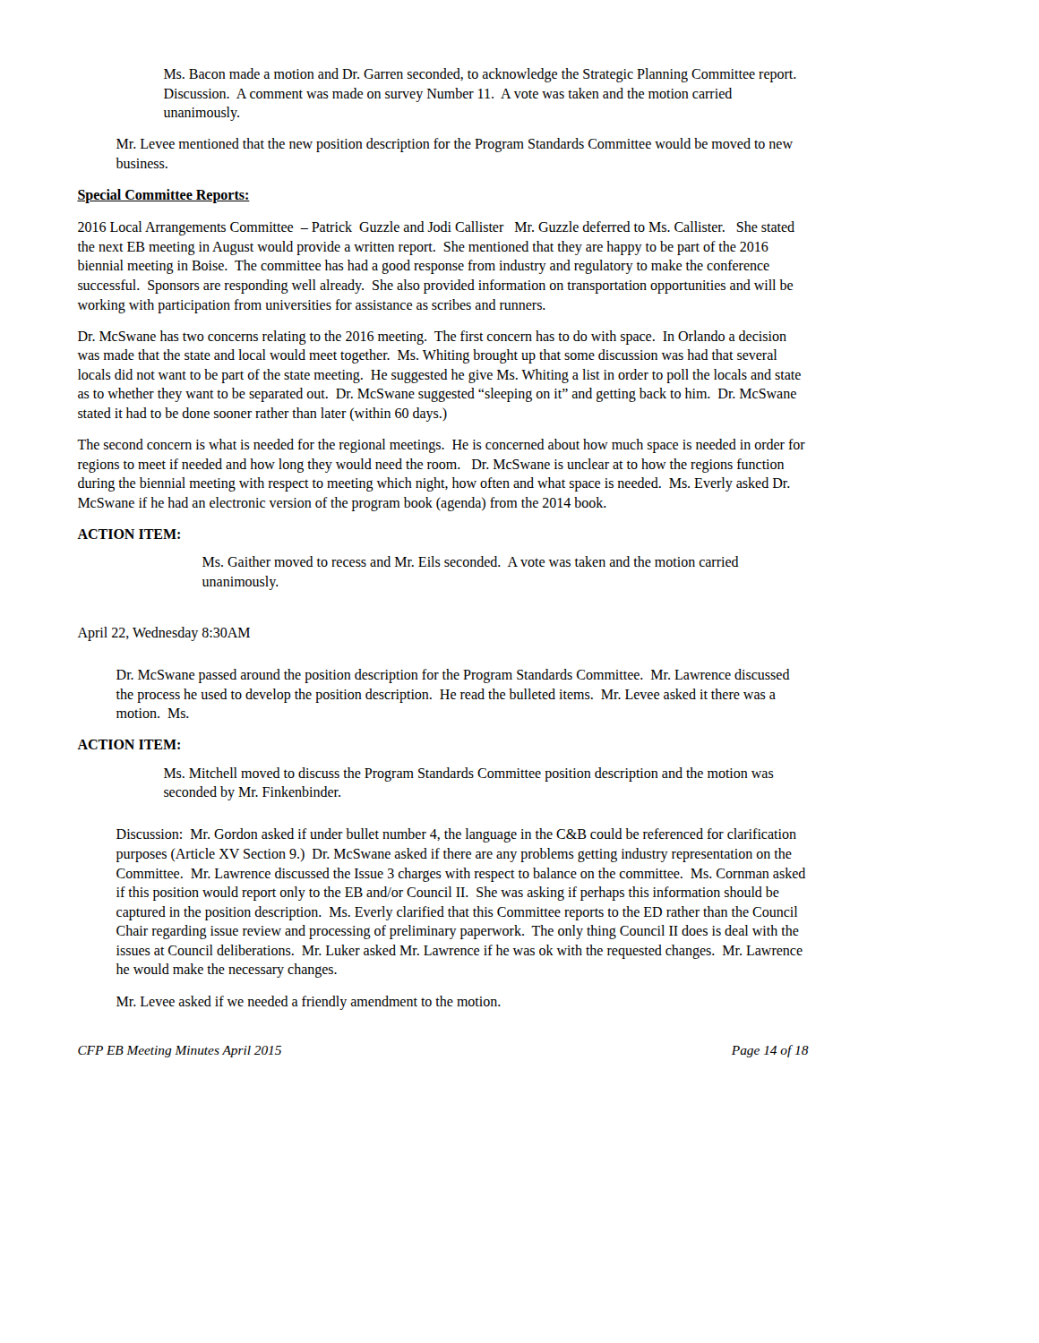Ms. Bacon made a motion and Dr. Garren seconded, to acknowledge the Strategic Planning Committee report. Discussion. A comment was made on survey Number 11. A vote was taken and the motion carried unanimously.
Mr. Levee mentioned that the new position description for the Program Standards Committee would be moved to new business.
Special Committee Reports:
2016 Local Arrangements Committee – Patrick Guzzle and Jodi Callister Mr. Guzzle deferred to Ms. Callister. She stated the next EB meeting in August would provide a written report. She mentioned that they are happy to be part of the 2016 biennial meeting in Boise. The committee has had a good response from industry and regulatory to make the conference successful. Sponsors are responding well already. She also provided information on transportation opportunities and will be working with participation from universities for assistance as scribes and runners.
Dr. McSwane has two concerns relating to the 2016 meeting. The first concern has to do with space. In Orlando a decision was made that the state and local would meet together. Ms. Whiting brought up that some discussion was had that several locals did not want to be part of the state meeting. He suggested he give Ms. Whiting a list in order to poll the locals and state as to whether they want to be separated out. Dr. McSwane suggested “sleeping on it” and getting back to him. Dr. McSwane stated it had to be done sooner rather than later (within 60 days.)
The second concern is what is needed for the regional meetings. He is concerned about how much space is needed in order for regions to meet if needed and how long they would need the room. Dr. McSwane is unclear at to how the regions function during the biennial meeting with respect to meeting which night, how often and what space is needed. Ms. Everly asked Dr. McSwane if he had an electronic version of the program book (agenda) from the 2014 book.
ACTION ITEM:
Ms. Gaither moved to recess and Mr. Eils seconded. A vote was taken and the motion carried unanimously.
April 22, Wednesday 8:30AM
Dr. McSwane passed around the position description for the Program Standards Committee. Mr. Lawrence discussed the process he used to develop the position description. He read the bulleted items. Mr. Levee asked it there was a motion. Ms.
ACTION ITEM:
Ms. Mitchell moved to discuss the Program Standards Committee position description and the motion was seconded by Mr. Finkenbinder.
Discussion: Mr. Gordon asked if under bullet number 4, the language in the C&B could be referenced for clarification purposes (Article XV Section 9.) Dr. McSwane asked if there are any problems getting industry representation on the Committee. Mr. Lawrence discussed the Issue 3 charges with respect to balance on the committee. Ms. Cornman asked if this position would report only to the EB and/or Council II. She was asking if perhaps this information should be captured in the position description. Ms. Everly clarified that this Committee reports to the ED rather than the Council Chair regarding issue review and processing of preliminary paperwork. The only thing Council II does is deal with the issues at Council deliberations. Mr. Luker asked Mr. Lawrence if he was ok with the requested changes. Mr. Lawrence he would make the necessary changes.
Mr. Levee asked if we needed a friendly amendment to the motion.
CFP EB Meeting Minutes April 2015 Page 14 of 18